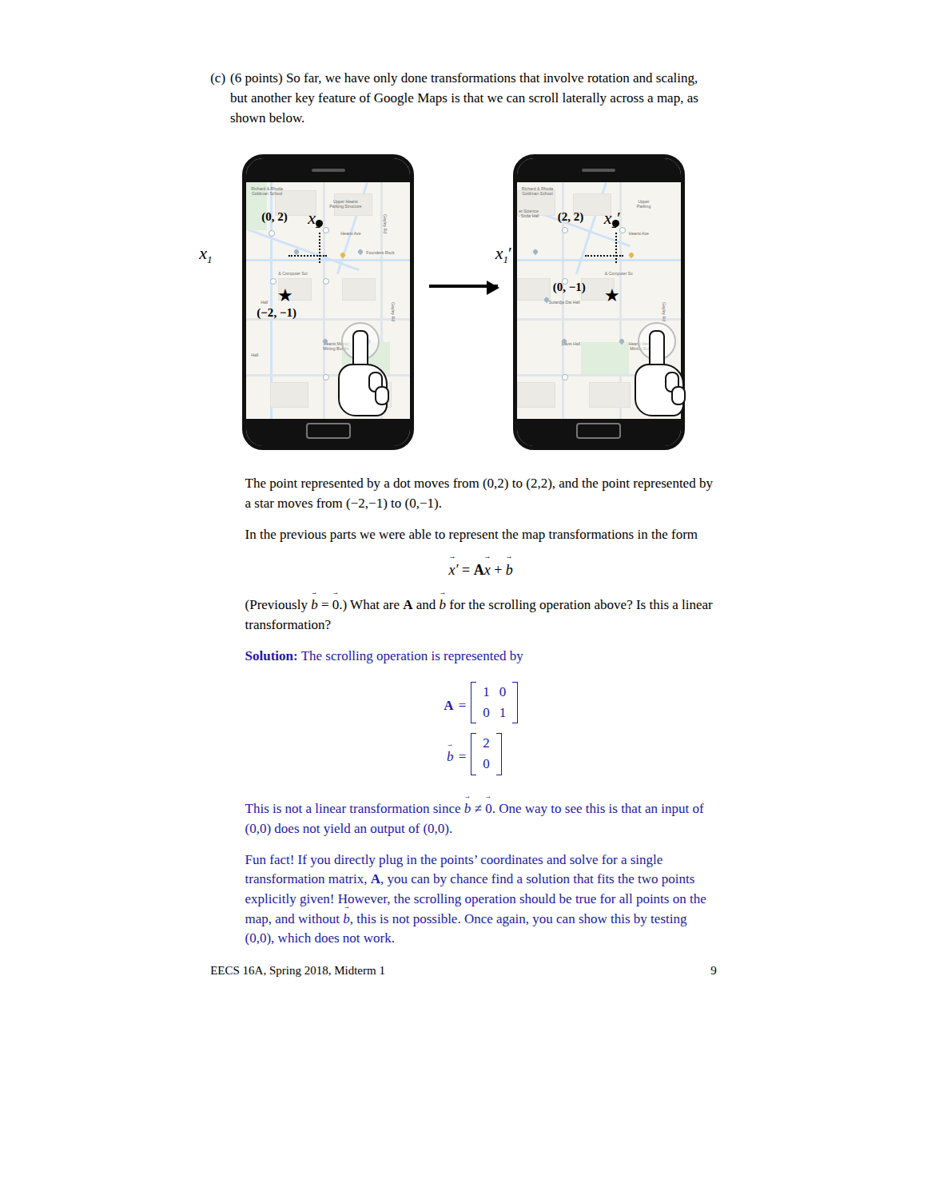(c)
(6 points) So far, we have only done transformations that involve rotation and scaling, but another key feature of Google Maps is that we can scroll laterally across a map, as shown below.
Richard & Rhoda
Goldman School
Upper Hearst
Parking Structure
Hearst Ave
Founders Rock
& Computer Sci
Hall
Hearst Memo
Mining Buildin
Hall
Gayley Rd
Gayley Rd
x1
x2
(0, 2)
★
(−2, −1)
Richard & Rhoda
Goldman School
er Science
- Soda Hall
Upper
Parking
Hearst Ave
& Computer Sc
Sutardja Dai Hall
Davis Hall
Hearst Mem
Mining Buil
Gayley Rd
x1′
x2′
(2, 2)
★
(0, −1)
The point represented by a dot moves from (0,2) to (2,2), and the point represented by a star moves from (−2,−1) to (0,−1).
In the previous parts we were able to represent the map transformations in the form
x′ = Ax + b
(Previously b = 0.) What are A and b for the scrolling operation above? Is this a linear transformation?
Solution: The scrolling operation is represented by
| A | = | / 1 / 0 / / 0 / 1 / |
| b | = | / 2 / / 0 / |
This is not a linear transformation since b ≠ 0. One way to see this is that an input of (0,0) does not yield an output of (0,0).
Fun fact! If you directly plug in the points’ coordinates and solve for a single transformation matrix, A, you can by chance find a solution that fits the two points explicitly given! However, the scrolling operation should be true for all points on the map, and without b, this is not possible. Once again, you can show this by testing (0,0), which does not work.
EECS 16A, Spring 2018, Midterm 1
9